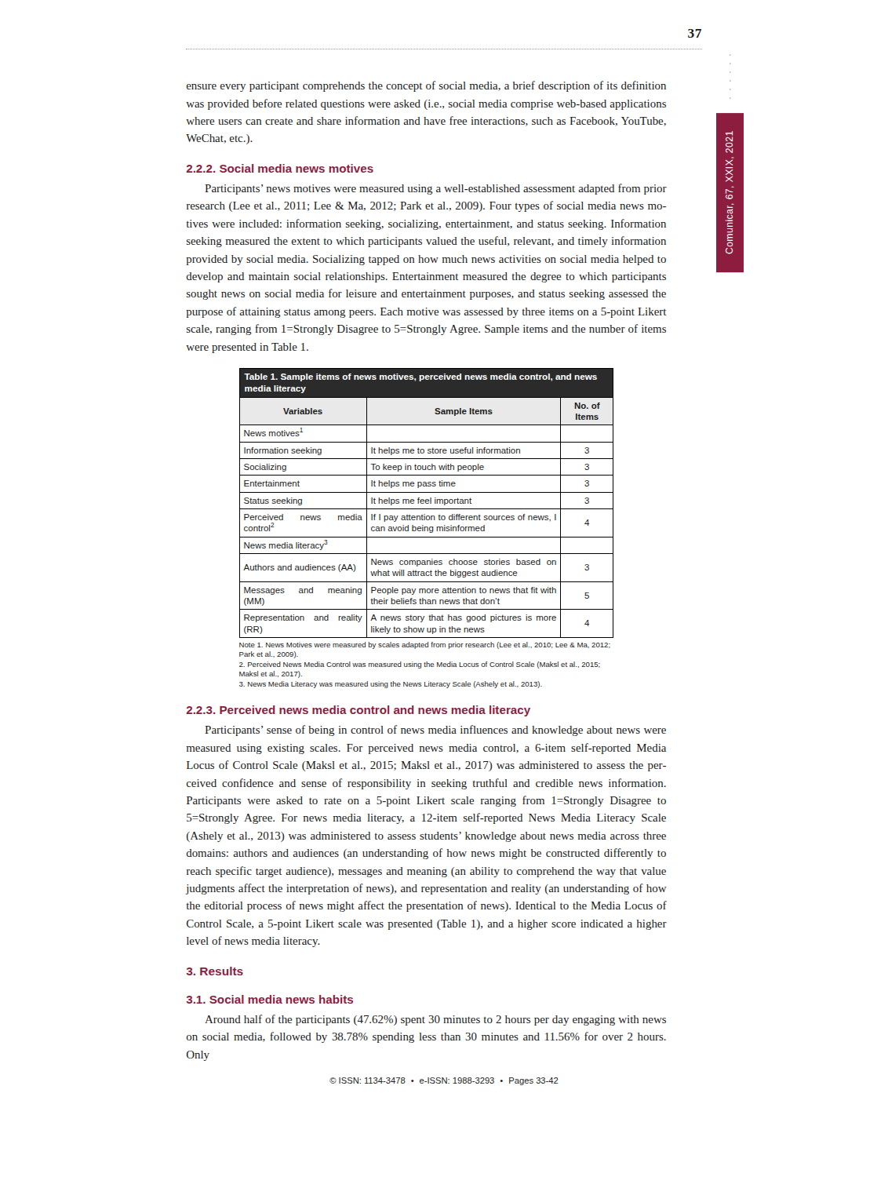37
· · · · · ·
Comunicar, 67, XXIX, 2021
ensure every participant comprehends the concept of social media, a brief description of its definition was provided before related questions were asked (i.e., social media comprise web-based applications where users can create and share information and have free interactions, such as Facebook, YouTube, WeChat, etc.).
2.2.2. Social media news motives
Participants’ news motives were measured using a well-established assessment adapted from prior research (Lee et al., 2011; Lee & Ma, 2012; Park et al., 2009). Four types of social media news motives were included: information seeking, socializing, entertainment, and status seeking. Information seeking measured the extent to which participants valued the useful, relevant, and timely information provided by social media. Socializing tapped on how much news activities on social media helped to develop and maintain social relationships. Entertainment measured the degree to which participants sought news on social media for leisure and entertainment purposes, and status seeking assessed the purpose of attaining status among peers. Each motive was assessed by three items on a 5-point Likert scale, ranging from 1=Strongly Disagree to 5=Strongly Agree. Sample items and the number of items were presented in Table 1.
Table 1. Sample items of news motives, perceived news media control, and news media literacy
| Variables | Sample Items | No. of Items |
| --- | --- | --- |
| News motives 1 | | |
| Information seeking | It helps me to store useful information | 3 |
| Socializing | To keep in touch with people | 3 |
| Entertainment | It helps me pass time | 3 |
| Status seeking | It helps me feel important | 3 |
| Perceived news media control 2 | If I pay attention to different sources of news, I can avoid being misinformed | 4 |
| News media literacy 3 | | |
| Authors and audiences (AA) | News companies choose stories based on what will attract the biggest audience | 3 |
| Messages and meaning (MM) | People pay more attention to news that fit with their beliefs than news that don’t | 5 |
| Representation and reality (RR) | A news story that has good pictures is more likely to show up in the news | 4 |
Note 1. News Motives were measured by scales adapted from prior research (Lee et al., 2010; Lee & Ma, 2012; Park et al., 2009).
2. Perceived News Media Control was measured using the Media Locus of Control Scale (Maksl et al., 2015; Maksl et al., 2017).
3. News Media Literacy was measured using the News Literacy Scale (Ashely et al., 2013).
2.2.3. Perceived news media control and news media literacy
Participants’ sense of being in control of news media influences and knowledge about news were measured using existing scales. For perceived news media control, a 6-item self-reported Media Locus of Control Scale (Maksl et al., 2015; Maksl et al., 2017) was administered to assess the perceived confidence and sense of responsibility in seeking truthful and credible news information. Participants were asked to rate on a 5-point Likert scale ranging from 1=Strongly Disagree to 5=Strongly Agree. For news media literacy, a 12-item self-reported News Media Literacy Scale (Ashely et al., 2013) was administered to assess students’ knowledge about news media across three domains: authors and audiences (an understanding of how news might be constructed differently to reach specific target audience), messages and meaning (an ability to comprehend the way that value judgments affect the interpretation of news), and representation and reality (an understanding of how the editorial process of news might affect the presentation of news). Identical to the Media Locus of Control Scale, a 5-point Likert scale was presented (Table 1), and a higher score indicated a higher level of news media literacy.
3. Results
3.1. Social media news habits
Around half of the participants (47.62%) spent 30 minutes to 2 hours per day engaging with news on social media, followed by 38.78% spending less than 30 minutes and 11.56% for over 2 hours. Only
© ISSN: 1134-3478 • e-ISSN: 1988-3293 • Pages 33-42